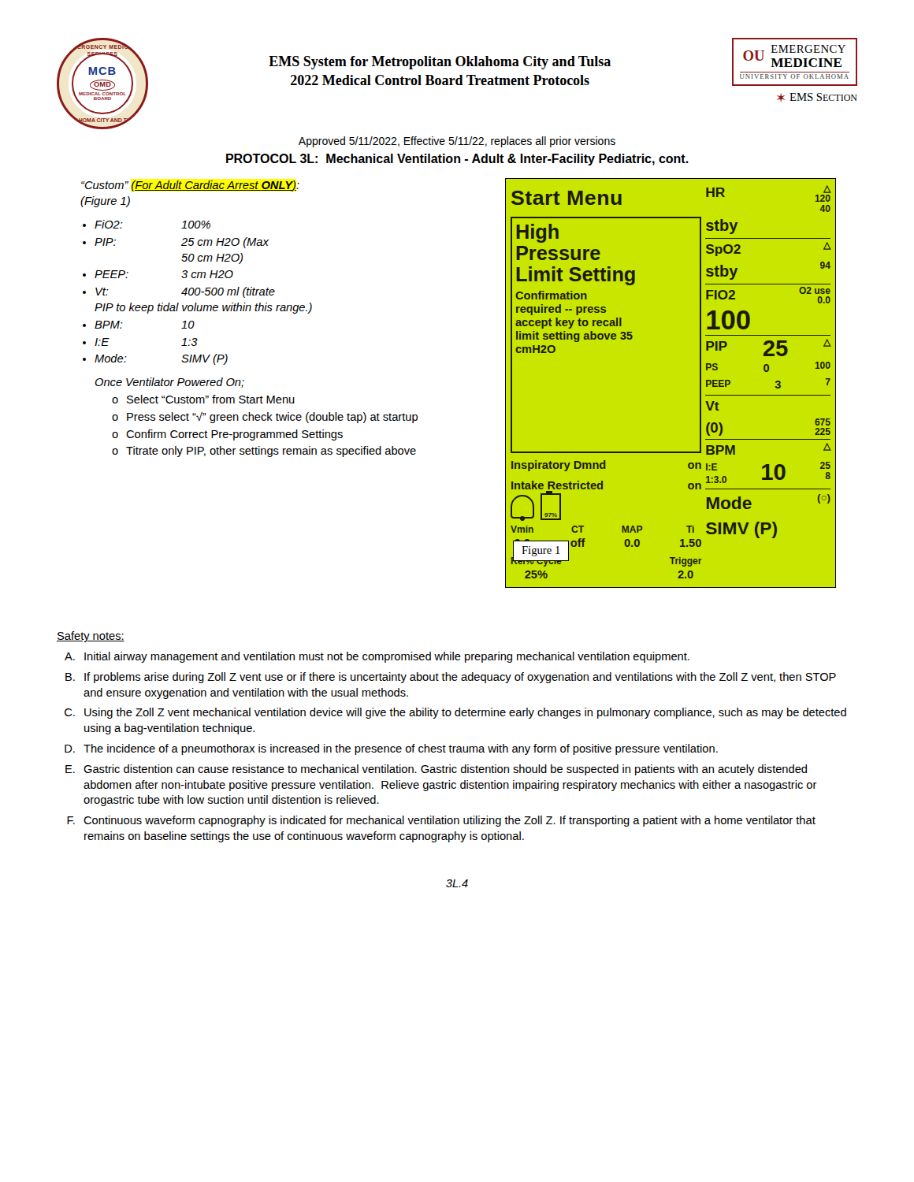EMERGENCY MEDICAL SERVICES
MCB
OMD
MEDICAL CONTROL BOARD
OKLAHOMA CITY AND TULSA
EMS System for Metropolitan Oklahoma City and Tulsa
2022 Medical Control Board Treatment Protocols
OU EMERGENCY
MEDICINE
UNIVERSITY OF OKLAHOMA
✶ EMS SECTION
Approved 5/11/2022, Effective 5/11/22, replaces all prior versions
PROTOCOL 3L: Mechanical Ventilation - Adult & Inter-Facility Pediatric, cont.
“Custom” (For Adult Cardiac Arrest ONLY):
(Figure 1)
FiO2:
100%
PIP:
25 cm H2O (Max
50 cm H2O)
PEEP:
3 cm H2O
Vt:
400-500 ml (titrate
PIP to keep tidal volume within this range.)
BPM:
10
I:E
1:3
Mode:
SIMV (P)
Once Ventilator Powered On;
Select “Custom” from Start Menu
Press select “√” green check twice (double tap) at startup
Confirm Correct Pre-programmed Settings
Titrate only PIP, other settings remain as specified above
Start Menu
High
Pressure
Limit Setting
Confirmation
required -- press
accept key to recall
limit setting above 35
cmH2O
Inspiratory Dmnd on
Intake Restricted on
97%
Vmin
0.0
CT
off
MAP
0.0
Ti
1.50
Rel% Cycle
25%
Trigger
2.0
HR
△
120
40
stby
SpO2
△
stby
94
FIO2
O2 use
0.0
100
PIP
25
△
PS
0
100
PEEP
3
7
Vt
(0)
675
225
BPM
△
I:E
1:3.0
10
25
8
Mode
(○)
SIMV (P)
Figure 1
Safety notes:
Initial airway management and ventilation must not be compromised while preparing mechanical ventilation equipment.
If problems arise during Zoll Z vent use or if there is uncertainty about the adequacy of oxygenation and ventilations with the Zoll Z vent, then STOP and ensure oxygenation and ventilation with the usual methods.
Using the Zoll Z vent mechanical ventilation device will give the ability to determine early changes in pulmonary compliance, such as may be detected using a bag-ventilation technique.
The incidence of a pneumothorax is increased in the presence of chest trauma with any form of positive pressure ventilation.
Gastric distention can cause resistance to mechanical ventilation. Gastric distention should be suspected in patients with an acutely distended abdomen after non-intubate positive pressure ventilation. Relieve gastric distention impairing respiratory mechanics with either a nasogastric or orogastric tube with low suction until distention is relieved.
Continuous waveform capnography is indicated for mechanical ventilation utilizing the Zoll Z. If transporting a patient with a home ventilator that remains on baseline settings the use of continuous waveform capnography is optional.
3L.4